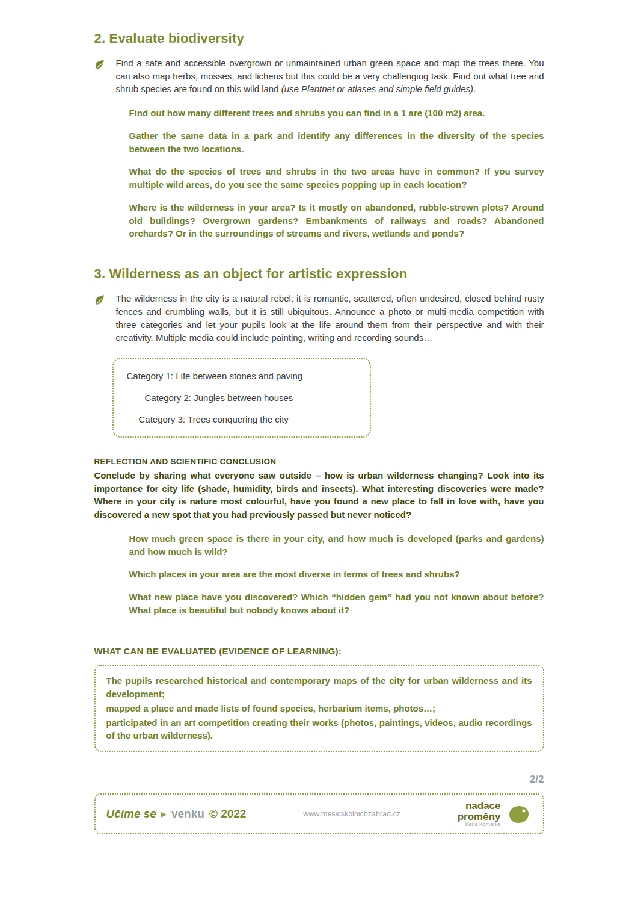2. Evaluate biodiversity
Find a safe and accessible overgrown or unmaintained urban green space and map the trees there. You can also map herbs, mosses, and lichens but this could be a very challenging task. Find out what tree and shrub species are found on this wild land (use Plantnet or atlases and simple field guides).
Find out how many different trees and shrubs you can find in a 1 are (100 m2) area.
Gather the same data in a park and identify any differences in the diversity of the species between the two locations.
What do the species of trees and shrubs in the two areas have in common? If you survey multiple wild areas, do you see the same species popping up in each location?
Where is the wilderness in your area? Is it mostly on abandoned, rubble-strewn plots? Around old buildings? Overgrown gardens? Embankments of railways and roads? Abandoned orchards? Or in the surroundings of streams and rivers, wetlands and ponds?
3. Wilderness as an object for artistic expression
The wilderness in the city is a natural rebel; it is romantic, scattered, often undesired, closed behind rusty fences and crumbling walls, but it is still ubiquitous. Announce a photo or multi-media competition with three categories and let your pupils look at the life around them from their perspective and with their creativity. Multiple media could include painting, writing and recording sounds…
Category 1: Life between stones and paving
Category 2: Jungles between houses
Category 3: Trees conquering the city
REFLECTION AND SCIENTIFIC CONCLUSION
Conclude by sharing what everyone saw outside – how is urban wilderness changing? Look into its importance for city life (shade, humidity, birds and insects). What interesting discoveries were made? Where in your city is nature most colourful, have you found a new place to fall in love with, have you discovered a new spot that you had previously passed but never noticed?
How much green space is there in your city, and how much is developed (parks and gardens) and how much is wild?
Which places in your area are the most diverse in terms of trees and shrubs?
What new place have you discovered? Which “hidden gem” had you not known about before? What place is beautiful but nobody knows about it?
WHAT CAN BE EVALUATED (EVIDENCE OF LEARNING):
The pupils researched historical and contemporary maps of the city for urban wilderness and its development;
mapped a place and made lists of found species, herbarium items, photos…;
participated in an art competition creating their works (photos, paintings, videos, audio recordings of the urban wilderness).
2/2
Učíme se ▸ venku © 2022
www.mesicskolnichzahrad.cz
nadace proměny Karla Komárka